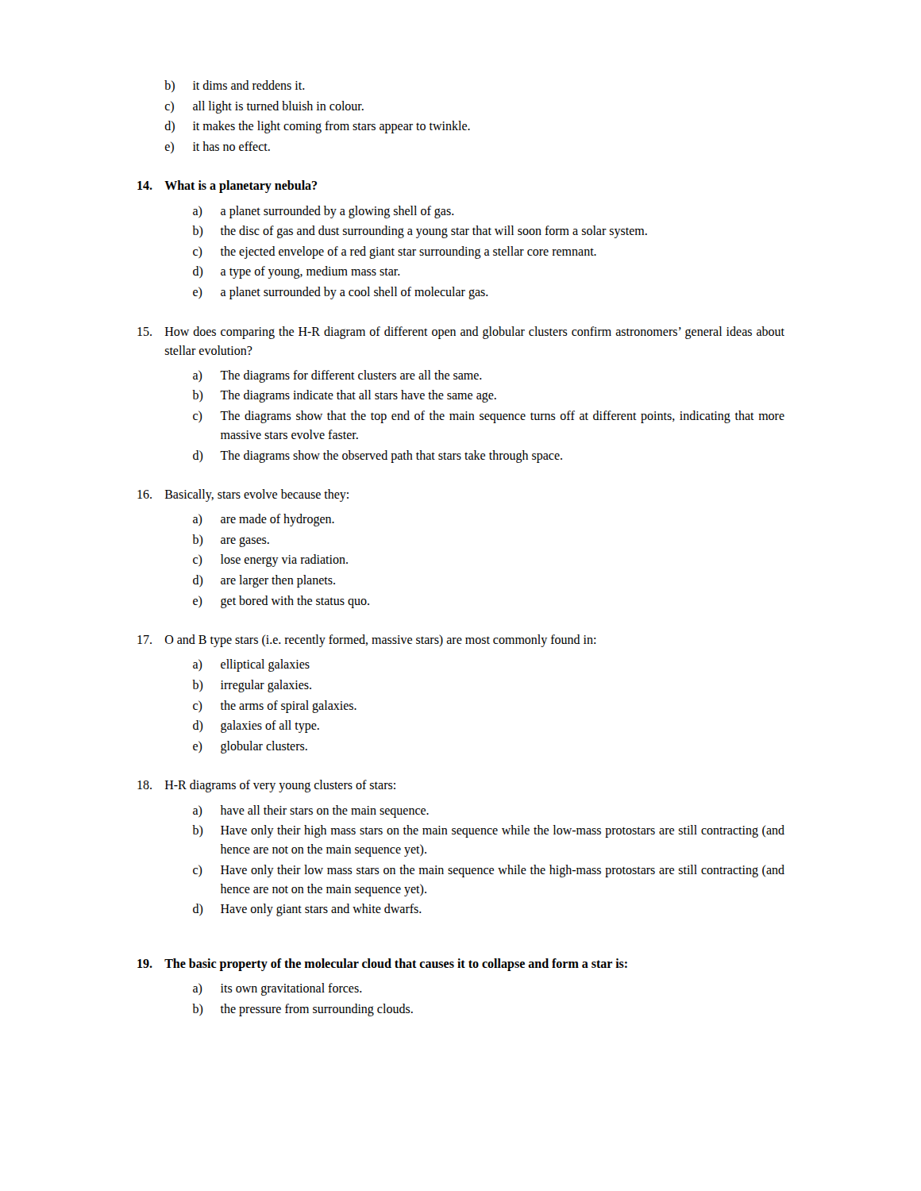b) it dims and reddens it.
c) all light is turned bluish in colour.
d) it makes the light coming from stars appear to twinkle.
e) it has no effect.
14. What is a planetary nebula?
a) a planet surrounded by a glowing shell of gas.
b) the disc of gas and dust surrounding a young star that will soon form a solar system.
c) the ejected envelope of a red giant star surrounding a stellar core remnant.
d) a type of young, medium mass star.
e) a planet surrounded by a cool shell of molecular gas.
15. How does comparing the H-R diagram of different open and globular clusters confirm astronomers’ general ideas about stellar evolution?
a) The diagrams for different clusters are all the same.
b) The diagrams indicate that all stars have the same age.
c) The diagrams show that the top end of the main sequence turns off at different points, indicating that more massive stars evolve faster.
d) The diagrams show the observed path that stars take through space.
16. Basically, stars evolve because they:
a) are made of hydrogen.
b) are gases.
c) lose energy via radiation.
d) are larger then planets.
e) get bored with the status quo.
17. O and B type stars (i.e. recently formed, massive stars) are most commonly found in:
a) elliptical galaxies
b) irregular galaxies.
c) the arms of spiral galaxies.
d) galaxies of all type.
e) globular clusters.
18. H-R diagrams of very young clusters of stars:
a) have all their stars on the main sequence.
b) Have only their high mass stars on the main sequence while the low-mass protostars are still contracting (and hence are not on the main sequence yet).
c) Have only their low mass stars on the main sequence while the high-mass protostars are still contracting (and hence are not on the main sequence yet).
d) Have only giant stars and white dwarfs.
19. The basic property of the molecular cloud that causes it to collapse and form a star is:
a) its own gravitational forces.
b) the pressure from surrounding clouds.